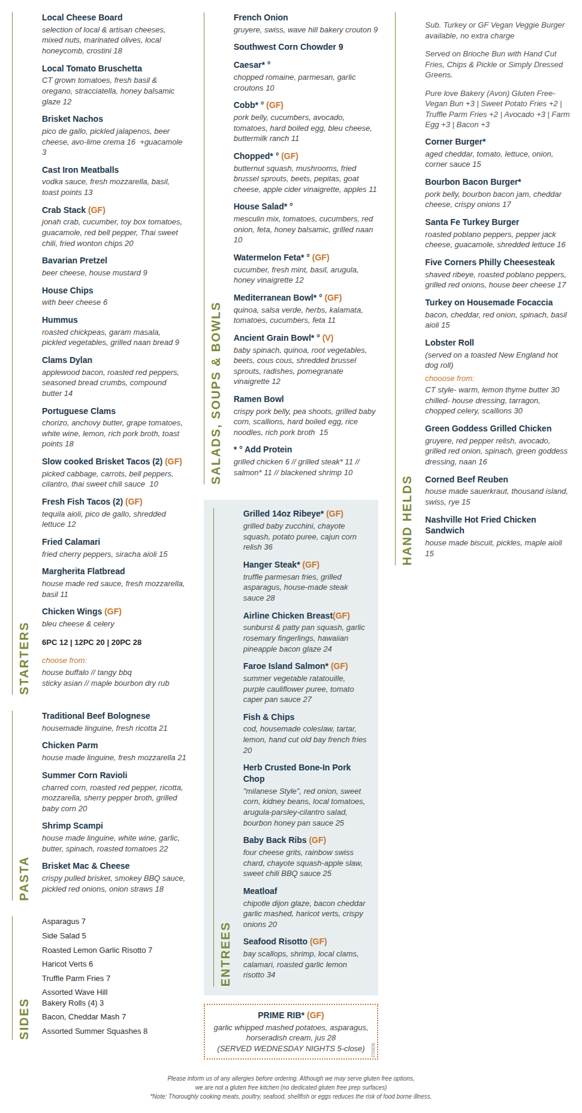Starters
Local Cheese Board
selection of local & artisan cheeses, mixed nuts, marinated olives, local honeycomb, crostini 18
Local Tomato Bruschetta
CT grown tomatoes, fresh basil & oregano, stracciatella, honey balsamic glaze 12
Brisket Nachos
pico de gallo, pickled jalapenos, beer cheese, avo-lime crema 16 +guacamole 3
Cast Iron Meatballs
vodka sauce, fresh mozzarella, basil, toast points 13
Crab Stack (GF)
jonah crab, cucumber, toy box tomatoes, guacamole, red bell pepper, Thai sweet chili, fried wonton chips 20
Bavarian Pretzel
beer cheese, house mustard 9
House Chips
with beer cheese 6
Hummus
roasted chickpeas, garam masala, pickled vegetables, grilled naan bread 9
Clams Dylan
applewood bacon, roasted red peppers, seasoned bread crumbs, compound butter 14
Portuguese Clams
chorizo, anchovy butter, grape tomatoes, white wine, lemon, rich pork broth, toast points 18
Slow cooked Brisket Tacos (2) (GF)
picked cabbage, carrots, bell peppers, cilantro, thai sweet chili sauce 10
Fresh Fish Tacos (2) (GF)
tequila aioli, pico de gallo, shredded lettuce 12
Fried Calamari
fried cherry peppers, siracha aioli 15
Margherita Flatbread
house made red sauce, fresh mozzarella, basil 11
Chicken Wings (GF)
bleu cheese & celery
6PC 12 | 12PC 20 | 20PC 28
choose from:
house buffalo // tangy bbq
sticky asian // maple bourbon dry rub
Pasta
Traditional Beef Bolognese
housemade linguine, fresh ricotta 21
Chicken Parm
house made linguine, fresh mozzarella 21
Summer Corn Ravioli
charred corn, roasted red pepper, ricotta, mozzarella, sherry pepper broth, grilled baby corn 20
Shrimp Scampi
house made linguine, white wine, garlic, butter, spinach, roasted tomatoes 22
Brisket Mac & Cheese
crispy pulled brisket, smokey BBQ sauce, pickled red onions, onion straws 18
Sides
Asparagus 7
Side Salad 5
Roasted Lemon Garlic Risotto 7
Haricot Verts 6
Truffle Parm Fries 7
Assorted Wave Hill
Bakery Rolls (4) 3
Bacon, Cheddar Mash 7
Assorted Summer Squashes 8
Salads, Soups & Bowls
French Onion
gruyere, swiss, wave hill bakery crouton 9
Southwest Corn Chowder 9
Caesar* °
chopped romaine, parmesan, garlic croutons 10
Cobb* ° (GF)
pork belly, cucumbers, avocado, tomatoes, hard boiled egg, bleu cheese, buttermilk ranch 11
Chopped* ° (GF)
butternut squash, mushrooms, fried brussel sprouts, beets, pepitas, goat cheese, apple cider vinaigrette, apples 11
House Salad* °
mesculin mix, tomatoes, cucumbers, red onion, feta, honey balsamic, grilled naan 10
Watermelon Feta* ° (GF)
cucumber, fresh mint, basil, arugula, honey vinaigrette 12
Mediterranean Bowl* ° (GF)
quinoa, salsa verde, herbs, kalamata, tomatoes, cucumbers, feta 11
Ancient Grain Bowl* ° (V)
baby spinach, quinoa, root vegetables, beets, cous cous, shredded brussel sprouts, radishes, pomegranate vinaigrette 12
Ramen Bowl
crispy pork belly, pea shoots, grilled baby corn, scallions, hard boiled egg, rice noodles, rich pork broth 15
* ° Add Protein
grilled chicken 6 // grilled steak* 11 // salmon* 11 // blackened shrimp 10
Entrees
Grilled 14oz Ribeye* (GF)
grilled baby zucchini, chayote squash, potato puree, cajun corn relish 36
Hanger Steak* (GF)
truffle parmesan fries, grilled asparagus, house-made steak sauce 28
Airline Chicken Breast(GF)
sunburst & patty pan squash, garlic rosemary fingerlings, hawaiian pineapple bacon glaze 24
Faroe Island Salmon* (GF)
summer vegetable ratatouille, purple cauliflower puree, tomato caper pan sauce 27
Fish & Chips
cod, housemade coleslaw, tartar, lemon, hand cut old bay french fries 20
Herb Crusted Bone-In Pork Chop
"milanese Style", red onion, sweet corn, kidney beans, local tomatoes, arugula-parsley-cilantro salad, bourbon honey pan sauce 25
Baby Back Ribs (GF)
four cheese grits, rainbow swiss chard, chayote squash-apple slaw, sweet chili BBQ sauce 25
Meatloaf
chipotle dijon glaze, bacon cheddar garlic mashed, haricot verts, crispy onions 20
Seafood Risotto (GF)
bay scallops, shrimp, local clams, calamari, roasted garlic lemon risotto 34
PRIME RIB* (GF)
garlic whipped mashed potatoes, asparagus, horseradish cream, jus 28
(SERVED WEDNESDAY NIGHTS 5-close)
5/2022
Hand Helds
Sub. Turkey or GF Vegan Veggie Burger available, no extra charge
Served on Brioche Bun with Hand Cut Fries, Chips & Pickle or Simply Dressed Greens.
Pure love Bakery (Avon) Gluten Free-Vegan Bun +3 | Sweet Potato Fries +2 | Truffle Parm Fries +2 | Avocado +3 | Farm Egg +3 | Bacon +3
Corner Burger*
aged cheddar, tomato, lettuce, onion, corner sauce 15
Bourbon Bacon Burger*
pork belly, bourbon bacon jam, cheddar cheese, crispy onions 17
Santa Fe Turkey Burger
roasted poblano peppers, pepper jack cheese, guacamole, shredded lettuce 16
Five Corners Philly Cheesesteak
shaved ribeye, roasted poblano peppers, grilled red onions, house beer cheese 17
Turkey on Housemade Focaccia
bacon, cheddar, red onion, spinach, basil aioli 15
Lobster Roll
(served on a toasted New England hot dog roll)
chooose from:
CT style- warm, lemon thyme butter 30
chilled- house dressing, tarragon, chopped celery, scallions 30
Green Goddess Grilled Chicken
gruyere, red pepper relish, avocado, grilled red onion, spinach, green goddess dressing, naan 16
Corned Beef Reuben
house made sauerkraut, thousand island, swiss, rye 15
Nashville Hot Fried Chicken Sandwich
house made biscuit, pickles, maple aioli 15
Please inform us of any allergies before ordering. Although we may serve gluten free options,
we are not a gluten free kitchen (no dedicated gluten free prep surfaces)
*Note: Thoroughly cooking meats, poultry, seafood, shellfish or eggs reduces the risk of food borne illness.